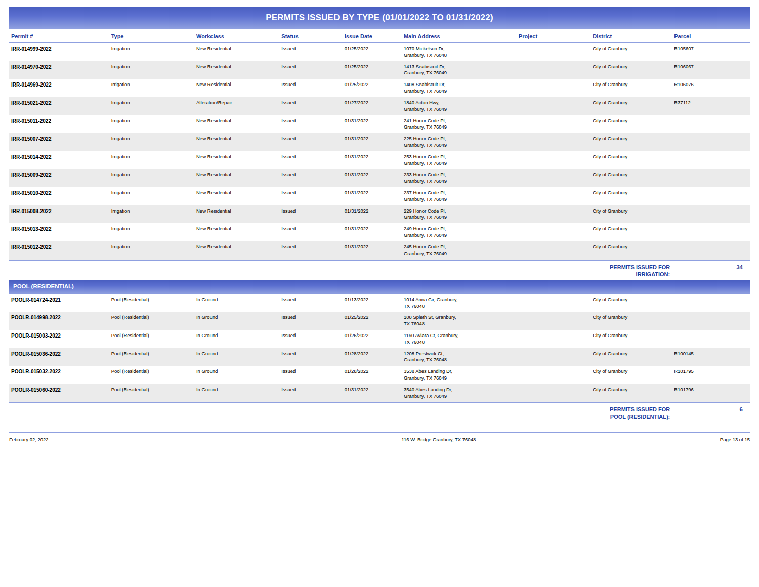PERMITS ISSUED BY TYPE (01/01/2022 TO 01/31/2022)
| Permit # | Type | Workclass | Status | Issue Date | Main Address | Project | District | Parcel |
| --- | --- | --- | --- | --- | --- | --- | --- | --- |
| IRR-014999-2022 | Irrigation | New Residential | Issued | 01/25/2022 | 1070 Mickelson Dr, Granbury, TX 76048 | | City of Granbury | R105607 |
| IRR-014970-2022 | Irrigation | New Residential | Issued | 01/25/2022 | 1413 Seabiscuit Dr, Granbury, TX 76049 | | City of Granbury | R106067 |
| IRR-014969-2022 | Irrigation | New Residential | Issued | 01/25/2022 | 1408 Seabiscuit Dr, Granbury, TX 76049 | | City of Granbury | R106076 |
| IRR-015021-2022 | Irrigation | Alteration/Repair | Issued | 01/27/2022 | 1840 Acton Hwy, Granbury, TX 76049 | | City of Granbury | R37112 |
| IRR-015011-2022 | Irrigation | New Residential | Issued | 01/31/2022 | 241 Honor Code Pl, Granbury, TX 76049 | | City of Granbury | |
| IRR-015007-2022 | Irrigation | New Residential | Issued | 01/31/2022 | 225 Honor Code Pl, Granbury, TX 76049 | | City of Granbury | |
| IRR-015014-2022 | Irrigation | New Residential | Issued | 01/31/2022 | 253 Honor Code Pl, Granbury, TX 76049 | | City of Granbury | |
| IRR-015009-2022 | Irrigation | New Residential | Issued | 01/31/2022 | 233 Honor Code Pl, Granbury, TX 76049 | | City of Granbury | |
| IRR-015010-2022 | Irrigation | New Residential | Issued | 01/31/2022 | 237 Honor Code Pl, Granbury, TX 76049 | | City of Granbury | |
| IRR-015008-2022 | Irrigation | New Residential | Issued | 01/31/2022 | 229 Honor Code Pl, Granbury, TX 76049 | | City of Granbury | |
| IRR-015013-2022 | Irrigation | New Residential | Issued | 01/31/2022 | 249 Honor Code Pl, Granbury, TX 76049 | | City of Granbury | |
| IRR-015012-2022 | Irrigation | New Residential | Issued | 01/31/2022 | 245 Honor Code Pl, Granbury, TX 76049 | | City of Granbury | |
| | PERMITS ISSUED FOR IRRIGATION: | 34 |
| POOL (RESIDENTIAL) |
| POOLR-014724-2021 | Pool (Residential) | In Ground | Issued | 01/13/2022 | 1014 Anna Cir, Granbury, TX 76048 | | City of Granbury | |
| POOLR-014998-2022 | Pool (Residential) | In Ground | Issued | 01/25/2022 | 108 Spieth St, Granbury, TX 76048 | | City of Granbury | |
| POOLR-015003-2022 | Pool (Residential) | In Ground | Issued | 01/26/2022 | 1160 Aviara Ct, Granbury, TX 76048 | | City of Granbury | |
| POOLR-015036-2022 | Pool (Residential) | In Ground | Issued | 01/28/2022 | 1208 Prestwick Ct, Granbury, TX 76048 | | City of Granbury | R100145 |
| POOLR-015032-2022 | Pool (Residential) | In Ground | Issued | 01/28/2022 | 3538 Abes Landing Dr, Granbury, TX 76049 | | City of Granbury | R101795 |
| POOLR-015060-2022 | Pool (Residential) | In Ground | Issued | 01/31/2022 | 3540 Abes Landing Dr, Granbury, TX 76049 | | City of Granbury | R101796 |
| | PERMITS ISSUED FOR POOL (RESIDENTIAL): | 6 |
February 02, 2022
116 W. Bridge Granbury, TX 76048
Page 13 of 15